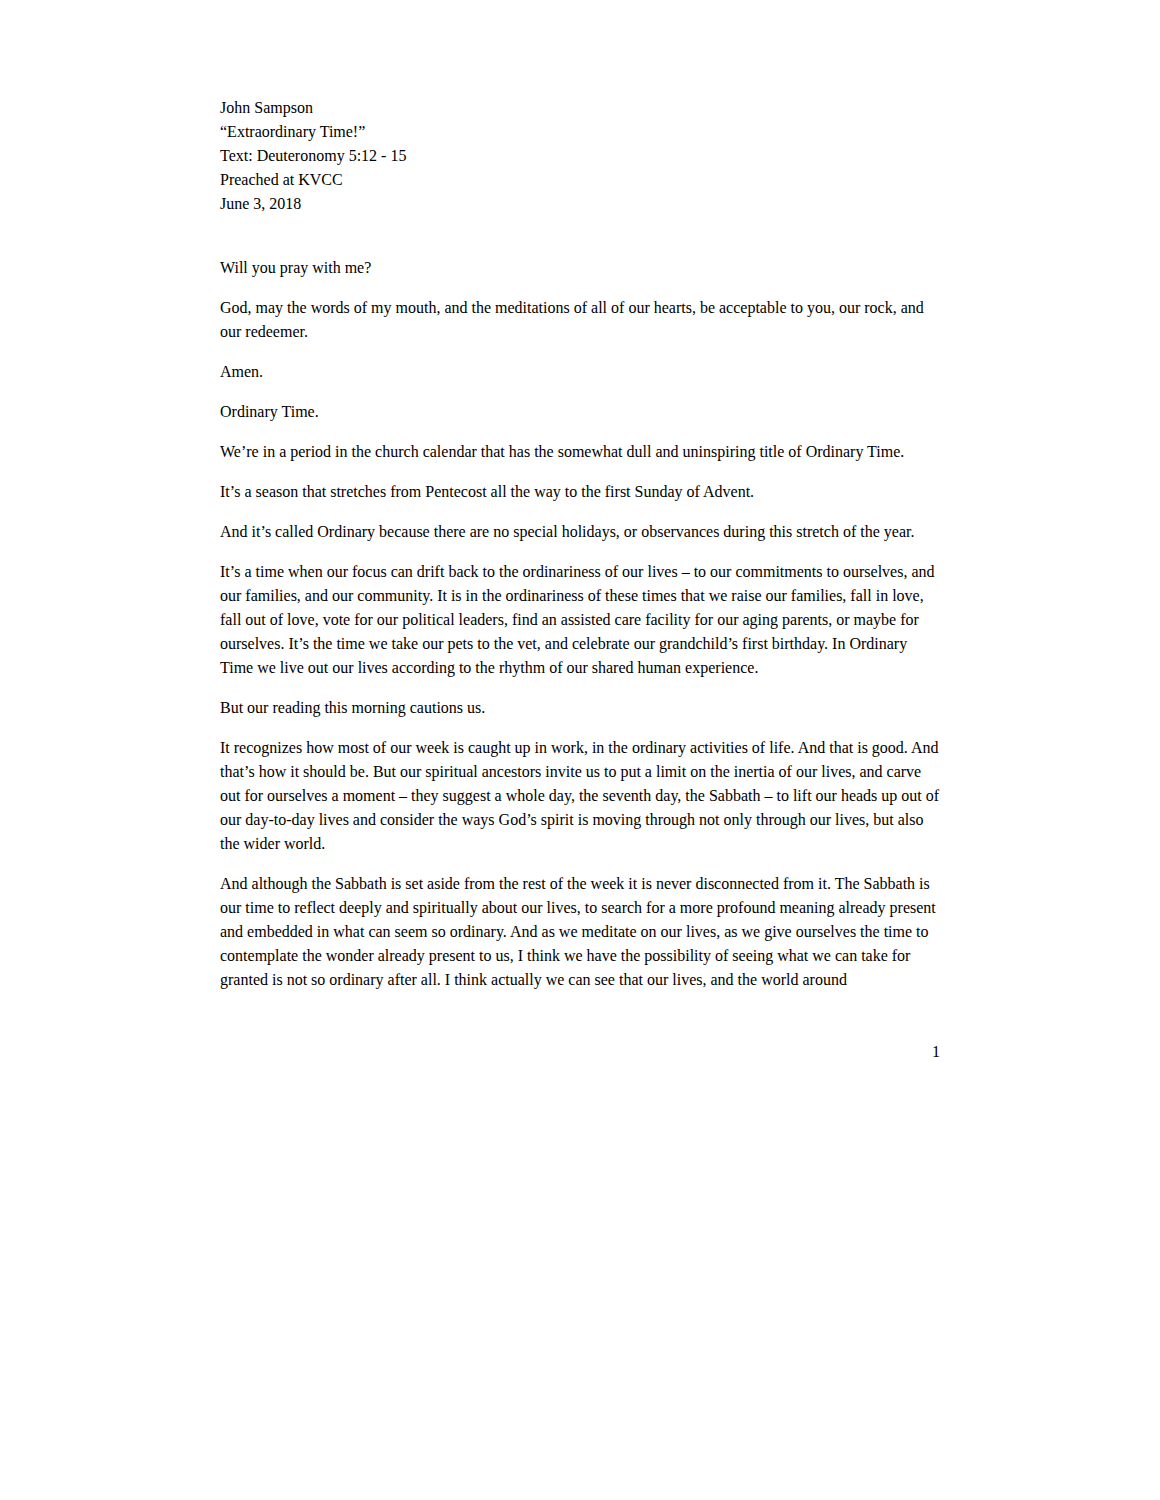John Sampson
“Extraordinary Time!”
Text: Deuteronomy 5:12 - 15
Preached at KVCC
June 3, 2018
Will you pray with me?
God, may the words of my mouth, and the meditations of all of our hearts, be acceptable to you, our rock, and our redeemer.
Amen.
Ordinary Time.
We’re in a period in the church calendar that has the somewhat dull and uninspiring title of Ordinary Time.
It’s a season that stretches from Pentecost all the way to the first Sunday of Advent.
And it’s called Ordinary because there are no special holidays, or observances during this stretch of the year.
It’s a time when our focus can drift back to the ordinariness of our lives – to our commitments to ourselves, and our families, and our community. It is in the ordinariness of these times that we raise our families, fall in love, fall out of love, vote for our political leaders, find an assisted care facility for our aging parents, or maybe for ourselves. It’s the time we take our pets to the vet, and celebrate our grandchild’s first birthday. In Ordinary Time we live out our lives according to the rhythm of our shared human experience.
But our reading this morning cautions us.
It recognizes how most of our week is caught up in work, in the ordinary activities of life. And that is good. And that’s how it should be. But our spiritual ancestors invite us to put a limit on the inertia of our lives, and carve out for ourselves a moment – they suggest a whole day, the seventh day, the Sabbath – to lift our heads up out of our day-to-day lives and consider the ways God’s spirit is moving through not only through our lives, but also the wider world.
And although the Sabbath is set aside from the rest of the week it is never disconnected from it. The Sabbath is our time to reflect deeply and spiritually about our lives, to search for a more profound meaning already present and embedded in what can seem so ordinary. And as we meditate on our lives, as we give ourselves the time to contemplate the wonder already present to us, I think we have the possibility of seeing what we can take for granted is not so ordinary after all. I think actually we can see that our lives, and the world around
1